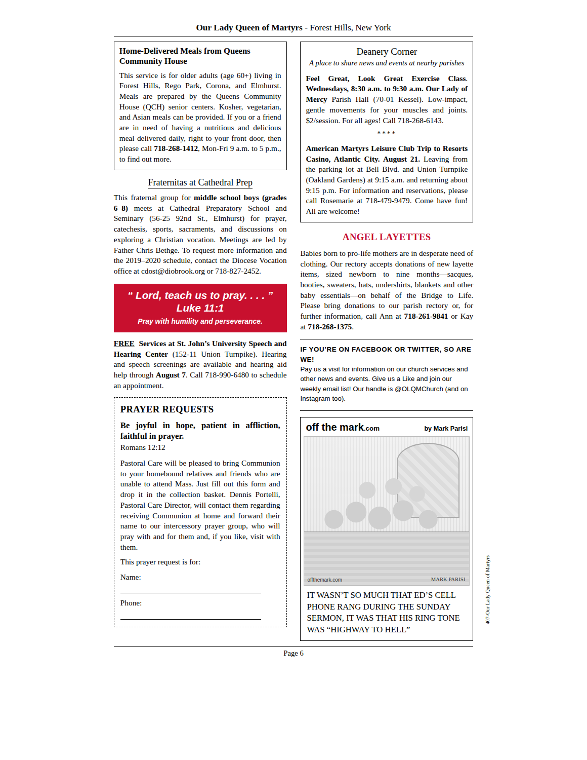Our Lady Queen of Martyrs - Forest Hills, New York
Home-Delivered Meals from Queens Community House
This service is for older adults (age 60+) living in Forest Hills, Rego Park, Corona, and Elmhurst. Meals are prepared by the Queens Community House (QCH) senior centers. Kosher, vegetarian, and Asian meals can be provided. If you or a friend are in need of having a nutritious and delicious meal delivered daily, right to your front door, then please call 718-268-1412, Mon-Fri 9 a.m. to 5 p.m., to find out more.
Fraternitas at Cathedral Prep
This fraternal group for middle school boys (grades 6–8) meets at Cathedral Preparatory School and Seminary (56-25 92nd St., Elmhurst) for prayer, catechesis, sports, sacraments, and discussions on exploring a Christian vocation. Meetings are led by Father Chris Bethge. To request more information and the 2019–2020 schedule, contact the Diocese Vocation office at cdost@diobrook.org or 718-827-2452.
“ Lord, teach us to pray. . . . ”
Luke 11:1
Pray with humility and perseverance.
FREE Services at St. John’s University Speech and Hearing Center (152-11 Union Turnpike). Hearing and speech screenings are available and hearing aid help through August 7. Call 718-990-6480 to schedule an appointment.
PRAYER REQUESTS
Be joyful in hope, patient in affliction, faithful in prayer.
Romans 12:12
Pastoral Care will be pleased to bring Communion to your homebound relatives and friends who are unable to attend Mass. Just fill out this form and drop it in the collection basket. Dennis Portelli, Pastoral Care Director, will contact them regarding receiving Communion at home and forward their name to our intercessory prayer group, who will pray with and for them and, if you like, visit with them.
This prayer request is for:
Name:
Phone:
Deanery Corner
A place to share news and events at nearby parishes
Feel Great, Look Great Exercise Class. Wednesdays, 8:30 a.m. to 9:30 a.m. Our Lady of Mercy Parish Hall (70-01 Kessel). Low-impact, gentle movements for your muscles and joints. $2/session. For all ages! Call 718-268-6143.
****
American Martyrs Leisure Club Trip to Resorts Casino, Atlantic City. August 21. Leaving from the parking lot at Bell Blvd. and Union Turnpike (Oakland Gardens) at 9:15 a.m. and returning about 9:15 p.m. For information and reservations, please call Rosemarie at 718-479-9479. Come have fun! All are welcome!
ANGEL LAYETTES
Babies born to pro-life mothers are in desperate need of clothing. Our rectory accepts donations of new layette items, sized newborn to nine months—sacques, booties, sweaters, hats, undershirts, blankets and other baby essentials—on behalf of the Bridge to Life. Please bring donations to our parish rectory or, for further information, call Ann at 718-261-9841 or Kay at 718-268-1375.
IF YOU’RE ON FACEBOOK OR TWITTER, SO ARE WE!
Pay us a visit for information on our church services and other news and events. Give us a Like and join our weekly email list! Our handle is @OLQMChurch (and on Instagram too).
off the mark.com by Mark Parisi
offthemark.com
MARK PARISI
It wasn’t so much that Ed’s cell phone rang during the Sunday sermon, it was that his ring tone was “Highway to Hell”
407-Our Lady Queen of Martyrs
Page 6